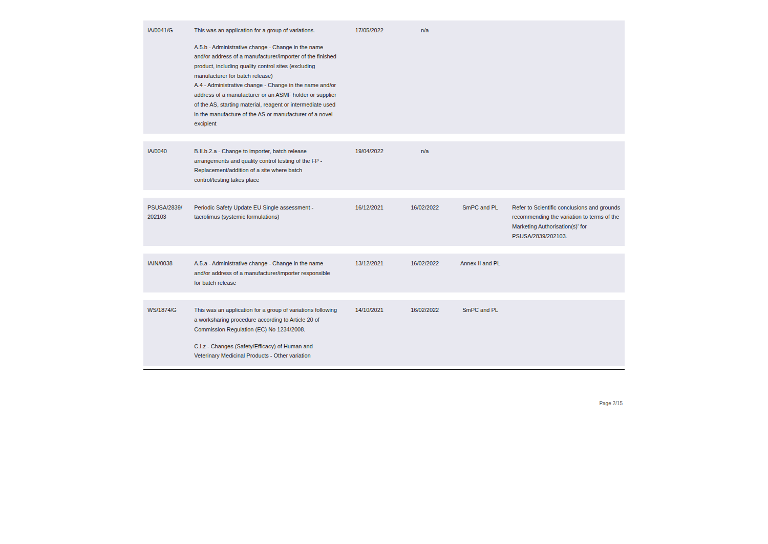| IA/0041/G | This was an application for a group of variations. A.5.b - Administrative change - Change in the name and/or address of a manufacturer/importer of the finished product, including quality control sites (excluding manufacturer for batch release) A.4 - Administrative change - Change in the name and/or address of a manufacturer or an ASMF holder or supplier of the AS, starting material, reagent or intermediate used in the manufacture of the AS or manufacturer of a novel excipient | 17/05/2022 | n/a | | |
| IA/0040 | B.II.b.2.a - Change to importer, batch release arrangements and quality control testing of the FP - Replacement/addition of a site where batch control/testing takes place | 19/04/2022 | n/a | | |
| PSUSA/2839/ 202103 | Periodic Safety Update EU Single assessment - tacrolimus (systemic formulations) | 16/12/2021 | 16/02/2022 | SmPC and PL | Refer to Scientific conclusions and grounds recommending the variation to terms of the Marketing Authorisation(s)' for PSUSA/2839/202103. |
| IAIN/0038 | A.5.a - Administrative change - Change in the name and/or address of a manufacturer/importer responsible for batch release | 13/12/2021 | 16/02/2022 | Annex II and PL | |
| WS/1874/G | This was an application for a group of variations following a worksharing procedure according to Article 20 of Commission Regulation (EC) No 1234/2008. C.I.z - Changes (Safety/Efficacy) of Human and Veterinary Medicinal Products - Other variation | 14/10/2021 | 16/02/2022 | SmPC and PL | |
Page 2/15